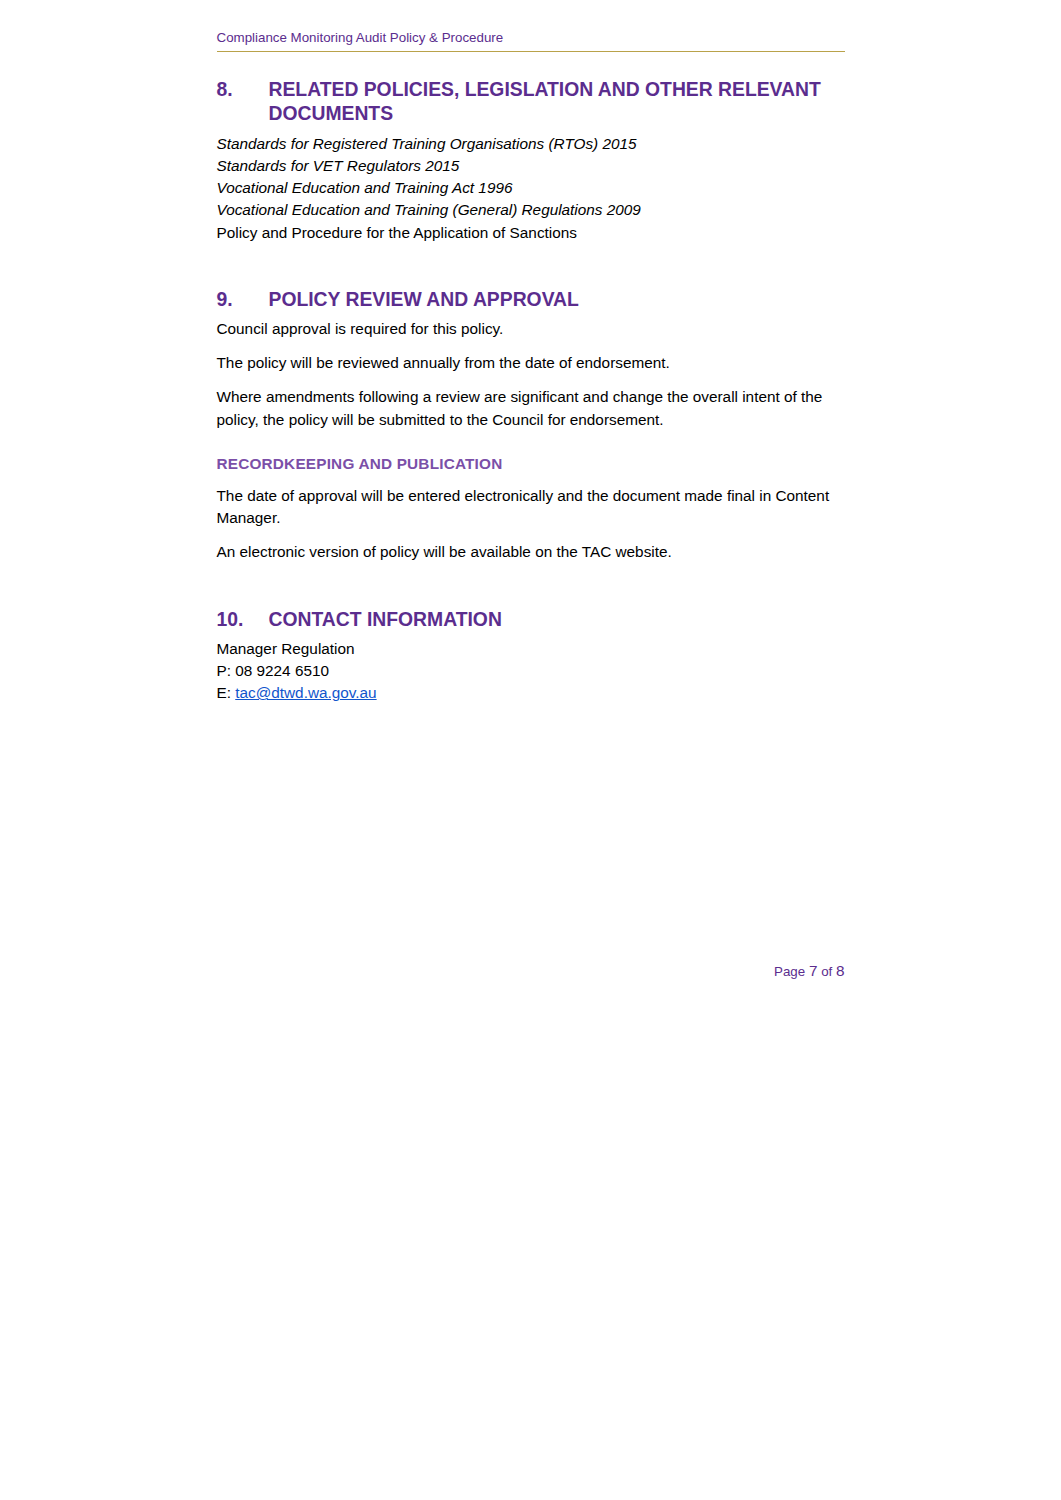Compliance Monitoring Audit Policy & Procedure
8. RELATED POLICIES, LEGISLATION AND OTHER RELEVANT DOCUMENTS
Standards for Registered Training Organisations (RTOs) 2015
Standards for VET Regulators 2015
Vocational Education and Training Act 1996
Vocational Education and Training (General) Regulations 2009
Policy and Procedure for the Application of Sanctions
9. POLICY REVIEW AND APPROVAL
Council approval is required for this policy.
The policy will be reviewed annually from the date of endorsement.
Where amendments following a review are significant and change the overall intent of the policy, the policy will be submitted to the Council for endorsement.
RECORDKEEPING AND PUBLICATION
The date of approval will be entered electronically and the document made final in Content Manager.
An electronic version of policy will be available on the TAC website.
10. CONTACT INFORMATION
Manager Regulation
P: 08 9224 6510
E: tac@dtwd.wa.gov.au
Page 7 of 8